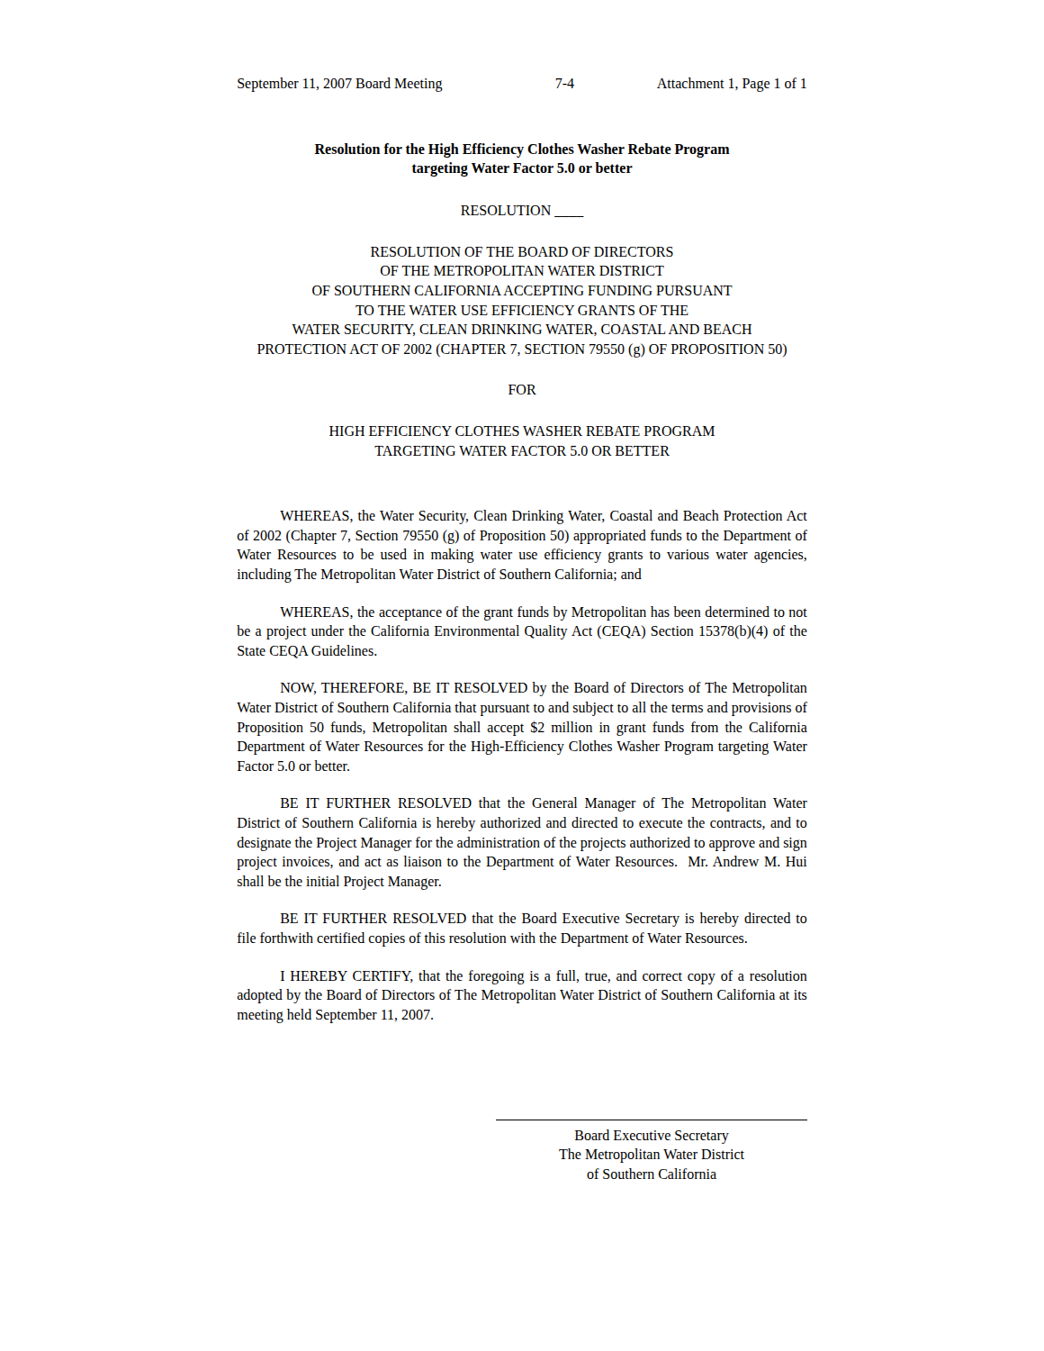September 11, 2007 Board Meeting
7-4
Attachment 1, Page 1 of 1
Resolution for the High Efficiency Clothes Washer Rebate Program
targeting Water Factor 5.0 or better
RESOLUTION ____
RESOLUTION OF THE BOARD OF DIRECTORS
OF THE METROPOLITAN WATER DISTRICT
OF SOUTHERN CALIFORNIA ACCEPTING FUNDING PURSUANT
TO THE WATER USE EFFICIENCY GRANTS OF THE
WATER SECURITY, CLEAN DRINKING WATER, COASTAL AND BEACH
PROTECTION ACT OF 2002 (CHAPTER 7, SECTION 79550 (g) OF PROPOSITION 50)
FOR
HIGH EFFICIENCY CLOTHES WASHER REBATE PROGRAM
TARGETING WATER FACTOR 5.0 OR BETTER
WHEREAS, the Water Security, Clean Drinking Water, Coastal and Beach Protection Act of 2002 (Chapter 7, Section 79550 (g) of Proposition 50) appropriated funds to the Department of Water Resources to be used in making water use efficiency grants to various water agencies, including The Metropolitan Water District of Southern California; and
WHEREAS, the acceptance of the grant funds by Metropolitan has been determined to not be a project under the California Environmental Quality Act (CEQA) Section 15378(b)(4) of the State CEQA Guidelines.
NOW, THEREFORE, BE IT RESOLVED by the Board of Directors of The Metropolitan Water District of Southern California that pursuant to and subject to all the terms and provisions of Proposition 50 funds, Metropolitan shall accept $2 million in grant funds from the California Department of Water Resources for the High-Efficiency Clothes Washer Program targeting Water Factor 5.0 or better.
BE IT FURTHER RESOLVED that the General Manager of The Metropolitan Water District of Southern California is hereby authorized and directed to execute the contracts, and to designate the Project Manager for the administration of the projects authorized to approve and sign project invoices, and act as liaison to the Department of Water Resources. Mr. Andrew M. Hui shall be the initial Project Manager.
BE IT FURTHER RESOLVED that the Board Executive Secretary is hereby directed to file forthwith certified copies of this resolution with the Department of Water Resources.
I HEREBY CERTIFY, that the foregoing is a full, true, and correct copy of a resolution adopted by the Board of Directors of The Metropolitan Water District of Southern California at its meeting held September 11, 2007.
Board Executive Secretary
The Metropolitan Water District
of Southern California